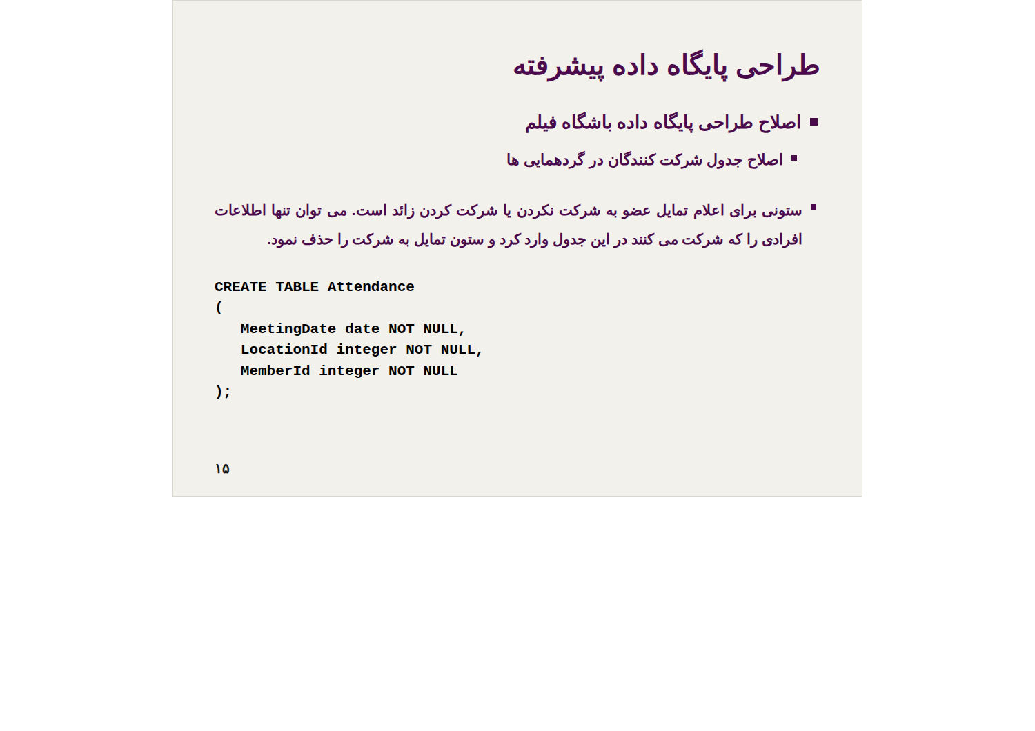طراحی پایگاه داده پیشرفته
اصلاح طراحی پایگاه داده باشگاه فیلم
اصلاح جدول شرکت کنندگان در گردهمایی ها
ستونی برای اعلام تمایل عضو به شرکت نکردن یا شرکت کردن زائد است. می توان تنها اطلاعات افرادی را که شرکت می کنند در این جدول وارد کرد و ستون تمایل به شرکت را حذف نمود.
CREATE TABLE Attendance
(
   MeetingDate date NOT NULL,
   LocationId integer NOT NULL,
   MemberId integer NOT NULL
);
۱۵